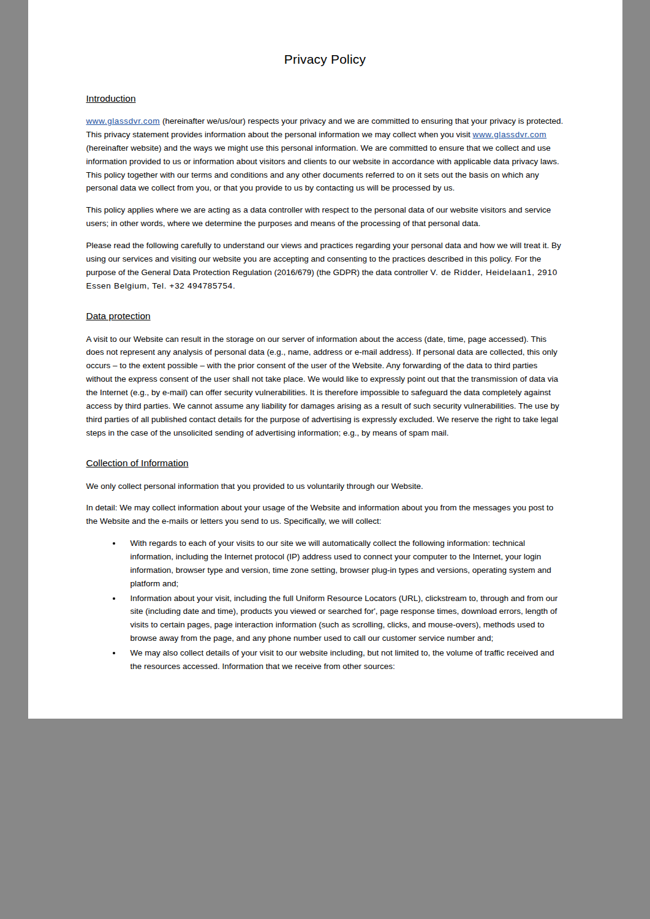Privacy Policy
Introduction
www.glassdvr.com (hereinafter we/us/our) respects your privacy and we are committed to ensuring that your privacy is protected. This privacy statement provides information about the personal information we may collect when you visit www.glassdvr.com (hereinafter website) and the ways we might use this personal information. We are committed to ensure that we collect and use information provided to us or information about visitors and clients to our website in accordance with applicable data privacy laws. This policy together with our terms and conditions and any other documents referred to on it sets out the basis on which any personal data we collect from you, or that you provide to us by contacting us will be processed by us.
This policy applies where we are acting as a data controller with respect to the personal data of our website visitors and service users; in other words, where we determine the purposes and means of the processing of that personal data.
Please read the following carefully to understand our views and practices regarding your personal data and how we will treat it. By using our services and visiting our website you are accepting and consenting to the practices described in this policy. For the purpose of the General Data Protection Regulation (2016/679) (the GDPR) the data controller V. de Ridder, Heidelaan1, 2910 Essen Belgium, Tel. +32 494785754.
Data protection
A visit to our Website can result in the storage on our server of information about the access (date, time, page accessed). This does not represent any analysis of personal data (e.g., name, address or e-mail address). If personal data are collected, this only occurs – to the extent possible – with the prior consent of the user of the Website. Any forwarding of the data to third parties without the express consent of the user shall not take place. We would like to expressly point out that the transmission of data via the Internet (e.g., by e-mail) can offer security vulnerabilities. It is therefore impossible to safeguard the data completely against access by third parties. We cannot assume any liability for damages arising as a result of such security vulnerabilities. The use by third parties of all published contact details for the purpose of advertising is expressly excluded. We reserve the right to take legal steps in the case of the unsolicited sending of advertising information; e.g., by means of spam mail.
Collection of Information
We only collect personal information that you provided to us voluntarily through our Website.
In detail: We may collect information about your usage of the Website and information about you from the messages you post to the Website and the e-mails or letters you send to us. Specifically, we will collect:
With regards to each of your visits to our site we will automatically collect the following information: technical information, including the Internet protocol (IP) address used to connect your computer to the Internet, your login information, browser type and version, time zone setting, browser plug-in types and versions, operating system and platform and;
Information about your visit, including the full Uniform Resource Locators (URL), clickstream to, through and from our site (including date and time), products you viewed or searched for', page response times, download errors, length of visits to certain pages, page interaction information (such as scrolling, clicks, and mouse-overs), methods used to browse away from the page, and any phone number used to call our customer service number and;
We may also collect details of your visit to our website including, but not limited to, the volume of traffic received and the resources accessed. Information that we receive from other sources: